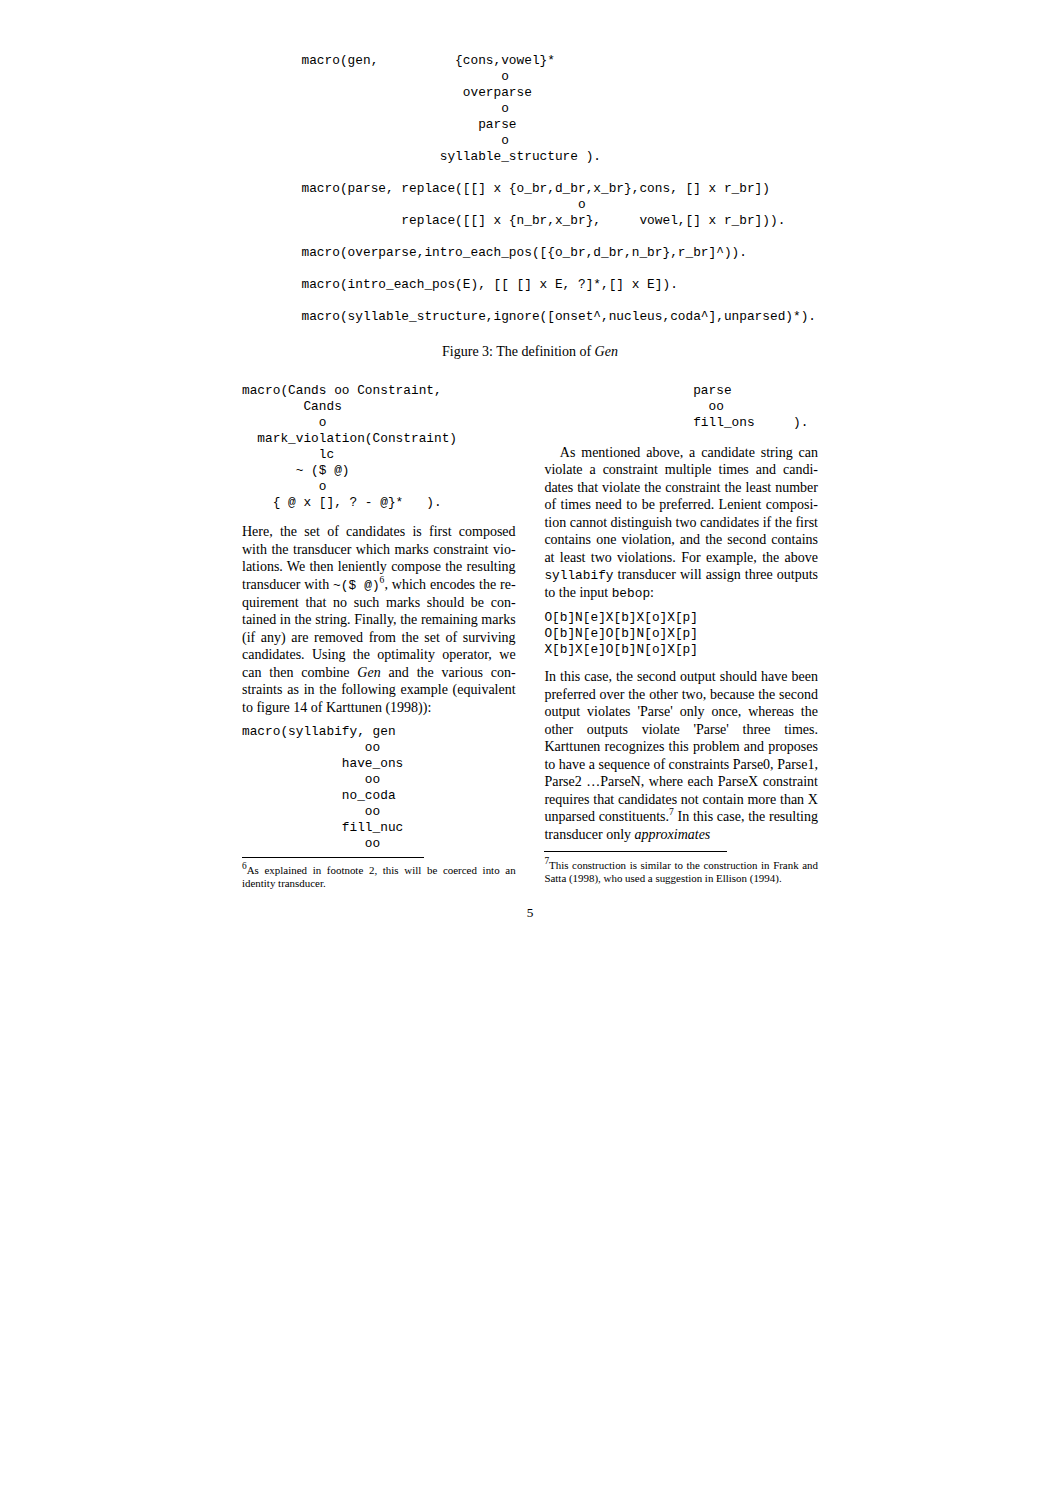macro(gen,          {cons,vowel}*
                          o
                     overparse
                          o
                       parse
                          o
                  syllable_structure ).

macro(parse, replace([[] x {o_br,d_br,x_br},cons, [] x r_br])
                                    o
             replace([[] x {n_br,x_br},     vowel,[] x r_br])).

macro(overparse,intro_each_pos([{o_br,d_br,n_br},r_br]^)).

macro(intro_each_pos(E), [[ [] x E, ?]*,[] x E]).

macro(syllable_structure,ignore([onset^,nucleus,coda^],unparsed)*).
Figure 3: The definition of Gen
macro(Cands oo Constraint,
        Cands
          o
  mark_violation(Constraint)
          lc
       ~ ($ @)
          o
    { @ x [], ? - @}*   ).
Here, the set of candidates is first composed with the transducer which marks constraint violations. We then leniently compose the resulting transducer with ~($ @)6, which encodes the requirement that no such marks should be contained in the string. Finally, the remaining marks (if any) are removed from the set of surviving candidates. Using the optimality operator, we can then combine Gen and the various constraints as in the following example (equivalent to figure 14 of Karttunen (1998)):
macro(syllabify, gen
                oo
             have_ons
                oo
             no_coda
                oo
             fill_nuc
                oo
6As explained in footnote 2, this will be coerced into an identity transducer.
parse
  oo
fill_ons     ).
As mentioned above, a candidate string can violate a constraint multiple times and candidates that violate the constraint the least number of times need to be preferred. Lenient composition cannot distinguish two candidates if the first contains one violation, and the second contains at least two violations. For example, the above syllabify transducer will assign three outputs to the input bebop:
O[b]N[e]X[b]X[o]X[p]
O[b]N[e]O[b]N[o]X[p]
X[b]X[e]O[b]N[o]X[p]
In this case, the second output should have been preferred over the other two, because the second output violates 'Parse' only once, whereas the other outputs violate 'Parse' three times. Karttunen recognizes this problem and proposes to have a sequence of constraints Parse0, Parse1, Parse2 …ParseN, where each ParseX constraint requires that candidates not contain more than X unparsed constituents.7 In this case, the resulting transducer only approximates
7This construction is similar to the construction in Frank and Satta (1998), who used a suggestion in Ellison (1994).
5